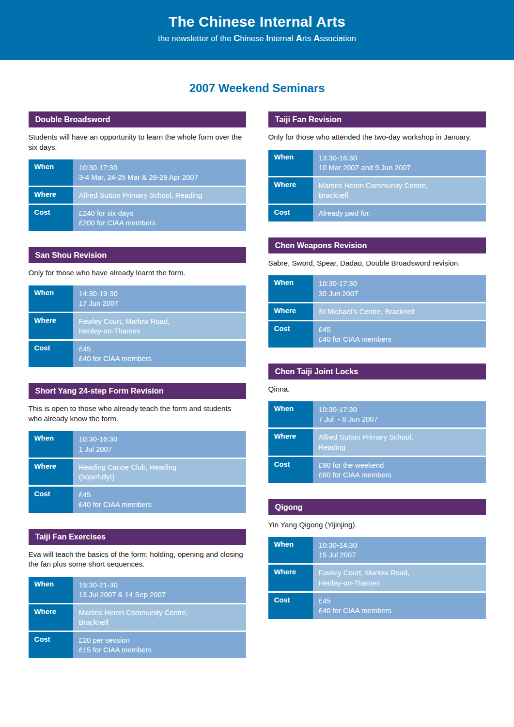The Chinese Internal Arts
the newsletter of the Chinese Internal Arts Association
2007 Weekend Seminars
Double Broadsword
Students will have an opportunity to learn the whole form over the six days.
| When | 10:30-17:30 3-4 Mar, 24-25 Mar & 28-29 Apr 2007 |
| Where | Alfred Sutton Primary School, Reading |
| Cost | £240 for six days £200 for CIAA members |
San Shou Revision
Only for those who have already learnt the form.
| When | 14:30-19-30 17 Jun 2007 |
| Where | Fawley Court, Marlow Road, Henley-on-Thames |
| Cost | £45 £40 for CIAA members |
Short Yang 24-step Form Revision
This is open to those who already teach the form and students who already know the form.
| When | 10:30-16:30 1 Jul 2007 |
| Where | Reading Canoe Club, Reading (hopefully!) |
| Cost | £45 £40 for CIAA members |
Taiji Fan Exercises
Eva will teach the basics of the form: holding, opening and closing the fan plus some short sequences.
| When | 19:30-21-30 13 Jul 2007 & 14 Sep 2007 |
| Where | Martins Heron Community Centre, Bracknell |
| Cost | £20 per session £15 for CIAA members |
Taiji Fan Revision
Only for those who attended the two-day workshop in January.
| When | 13:30-16:30 10 Mar 2007 and 9 Jun 2007 |
| Where | Martins Heron Community Centre, Bracknell |
| Cost | Already paid for. |
Chen Weapons Revision
Sabre, Sword, Spear, Dadao, Double Broadsword revision.
| When | 10:30-17:30 30 Jun 2007 |
| Where | St Michael’s Centre, Bracknell |
| Cost | £45 £40 for CIAA members |
Chen Taiji Joint Locks
Qinna.
| When | 10:30-17:30 7 Jul - 8 Jun 2007 |
| Where | Alfred Sutton Primary School, Reading |
| Cost | £90 for the weekend £80 for CIAA members |
Qigong
Yin Yang Qigong (Yijinjing).
| When | 10:30-14:30 15 Jul 2007 |
| Where | Fawley Court, Marlow Road, Henley-on-Thames |
| Cost | £45 £40 for CIAA members |